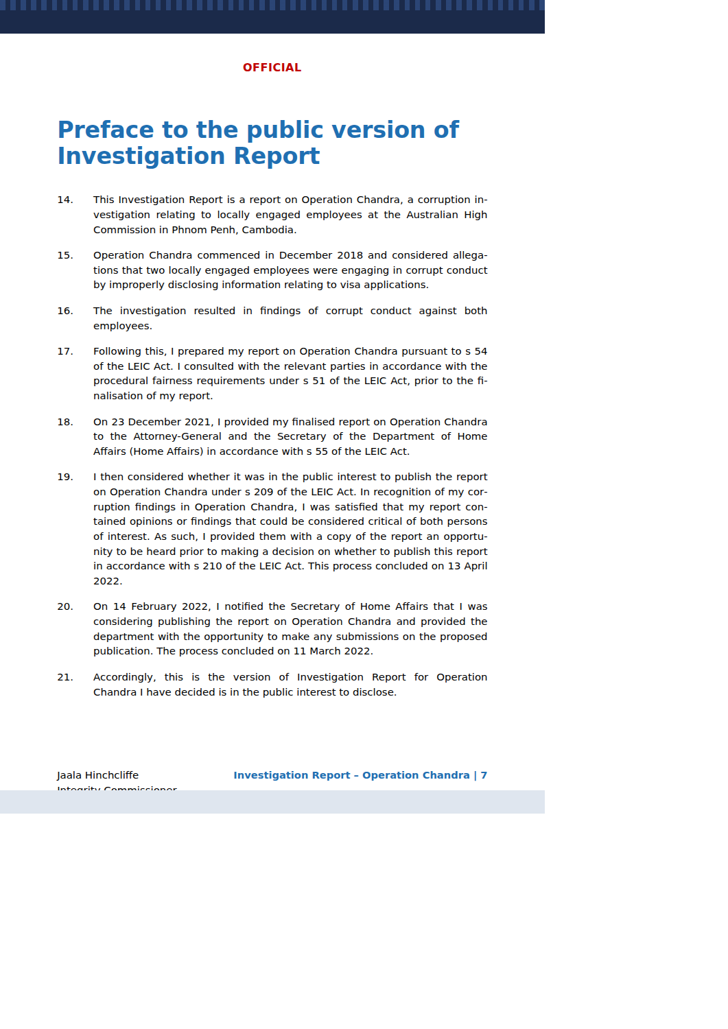OFFICIAL
Preface to the public version of
Investigation Report
14. This Investigation Report is a report on Operation Chandra, a corruption investigation relating to locally engaged employees at the Australian High Commission in Phnom Penh, Cambodia.
15. Operation Chandra commenced in December 2018 and considered allegations that two locally engaged employees were engaging in corrupt conduct by improperly disclosing information relating to visa applications.
16. The investigation resulted in findings of corrupt conduct against both employees.
17. Following this, I prepared my report on Operation Chandra pursuant to s 54 of the LEIC Act. I consulted with the relevant parties in accordance with the procedural fairness requirements under s 51 of the LEIC Act, prior to the finalisation of my report.
18. On 23 December 2021, I provided my finalised report on Operation Chandra to the Attorney-General and the Secretary of the Department of Home Affairs (Home Affairs) in accordance with s 55 of the LEIC Act.
19. I then considered whether it was in the public interest to publish the report on Operation Chandra under s 209 of the LEIC Act. In recognition of my corruption findings in Operation Chandra, I was satisfied that my report contained opinions or findings that could be considered critical of both persons of interest. As such, I provided them with a copy of the report an opportunity to be heard prior to making a decision on whether to publish this report in accordance with s 210 of the LEIC Act. This process concluded on 13 April 2022.
20. On 14 February 2022, I notified the Secretary of Home Affairs that I was considering publishing the report on Operation Chandra and provided the department with the opportunity to make any submissions on the proposed publication. The process concluded on 11 March 2022.
21. Accordingly, this is the version of Investigation Report for Operation Chandra I have decided is in the public interest to disclose.
Jaala Hinchcliffe
Integrity Commissioner
9 June 2022
Investigation Report – Operation Chandra | 7